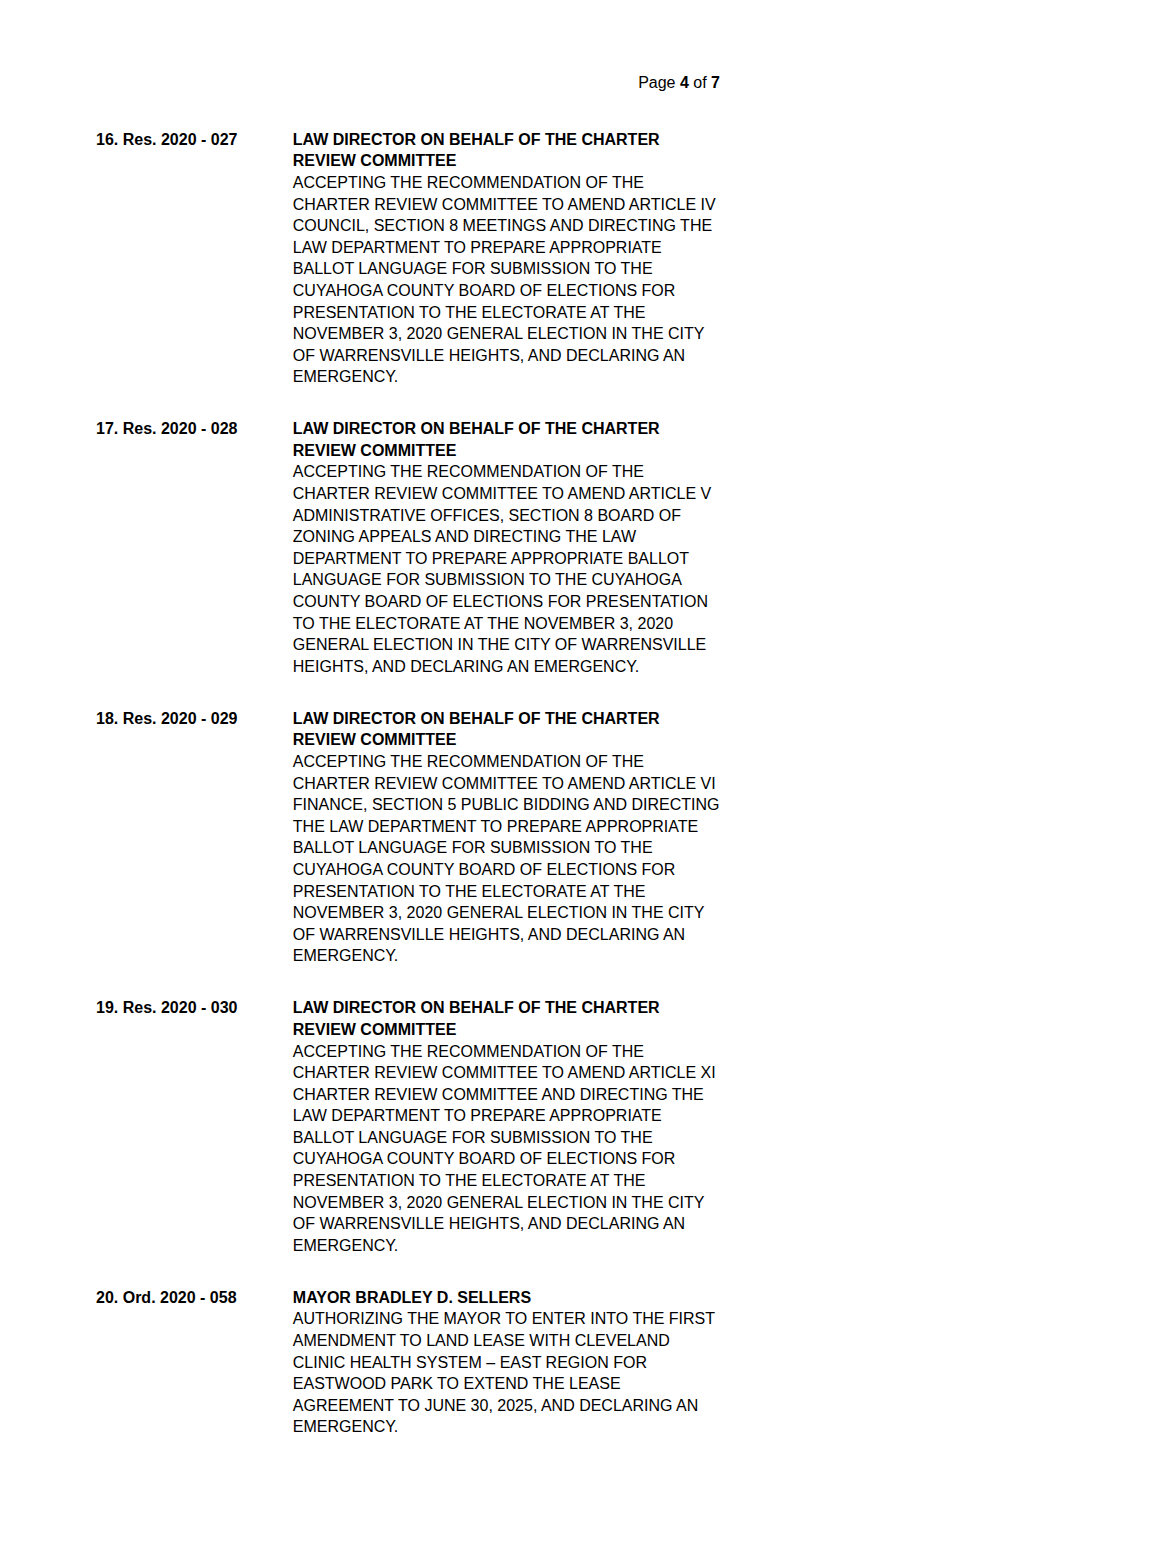Page 4 of 7
16. Res. 2020 - 027
LAW DIRECTOR ON BEHALF OF THE CHARTER REVIEW COMMITTEE
ACCEPTING THE RECOMMENDATION OF THE CHARTER REVIEW COMMITTEE TO AMEND ARTICLE IV COUNCIL, SECTION 8 MEETINGS AND DIRECTING THE LAW DEPARTMENT TO PREPARE APPROPRIATE BALLOT LANGUAGE FOR SUBMISSION TO THE CUYAHOGA COUNTY BOARD OF ELECTIONS FOR PRESENTATION TO THE ELECTORATE AT THE NOVEMBER 3, 2020 GENERAL ELECTION IN THE CITY OF WARRENSVILLE HEIGHTS, AND DECLARING AN EMERGENCY.
17. Res. 2020 - 028
LAW DIRECTOR ON BEHALF OF THE CHARTER REVIEW COMMITTEE
ACCEPTING THE RECOMMENDATION OF THE CHARTER REVIEW COMMITTEE TO AMEND ARTICLE V ADMINISTRATIVE OFFICES, SECTION 8 BOARD OF ZONING APPEALS AND DIRECTING THE LAW DEPARTMENT TO PREPARE APPROPRIATE BALLOT LANGUAGE FOR SUBMISSION TO THE CUYAHOGA COUNTY BOARD OF ELECTIONS FOR PRESENTATION TO THE ELECTORATE AT THE NOVEMBER 3, 2020 GENERAL ELECTION IN THE CITY OF WARRENSVILLE HEIGHTS, AND DECLARING AN EMERGENCY.
18. Res. 2020 - 029
LAW DIRECTOR ON BEHALF OF THE CHARTER REVIEW COMMITTEE
ACCEPTING THE RECOMMENDATION OF THE CHARTER REVIEW COMMITTEE TO AMEND ARTICLE VI FINANCE, SECTION 5 PUBLIC BIDDING AND DIRECTING THE LAW DEPARTMENT TO PREPARE APPROPRIATE BALLOT LANGUAGE FOR SUBMISSION TO THE CUYAHOGA COUNTY BOARD OF ELECTIONS FOR PRESENTATION TO THE ELECTORATE AT THE NOVEMBER 3, 2020 GENERAL ELECTION IN THE CITY OF WARRENSVILLE HEIGHTS, AND DECLARING AN EMERGENCY.
19. Res. 2020 - 030
LAW DIRECTOR ON BEHALF OF THE CHARTER REVIEW COMMITTEE
ACCEPTING THE RECOMMENDATION OF THE CHARTER REVIEW COMMITTEE TO AMEND ARTICLE XI CHARTER REVIEW COMMITTEE AND DIRECTING THE LAW DEPARTMENT TO PREPARE APPROPRIATE BALLOT LANGUAGE FOR SUBMISSION TO THE CUYAHOGA COUNTY BOARD OF ELECTIONS FOR PRESENTATION TO THE ELECTORATE AT THE NOVEMBER 3, 2020 GENERAL ELECTION IN THE CITY OF WARRENSVILLE HEIGHTS, AND DECLARING AN EMERGENCY.
20. Ord. 2020 - 058
MAYOR BRADLEY D. SELLERS
AUTHORIZING THE MAYOR TO ENTER INTO THE FIRST AMENDMENT TO LAND LEASE WITH CLEVELAND CLINIC HEALTH SYSTEM – EAST REGION FOR EASTWOOD PARK TO EXTEND THE LEASE AGREEMENT TO JUNE 30, 2025, AND DECLARING AN EMERGENCY.